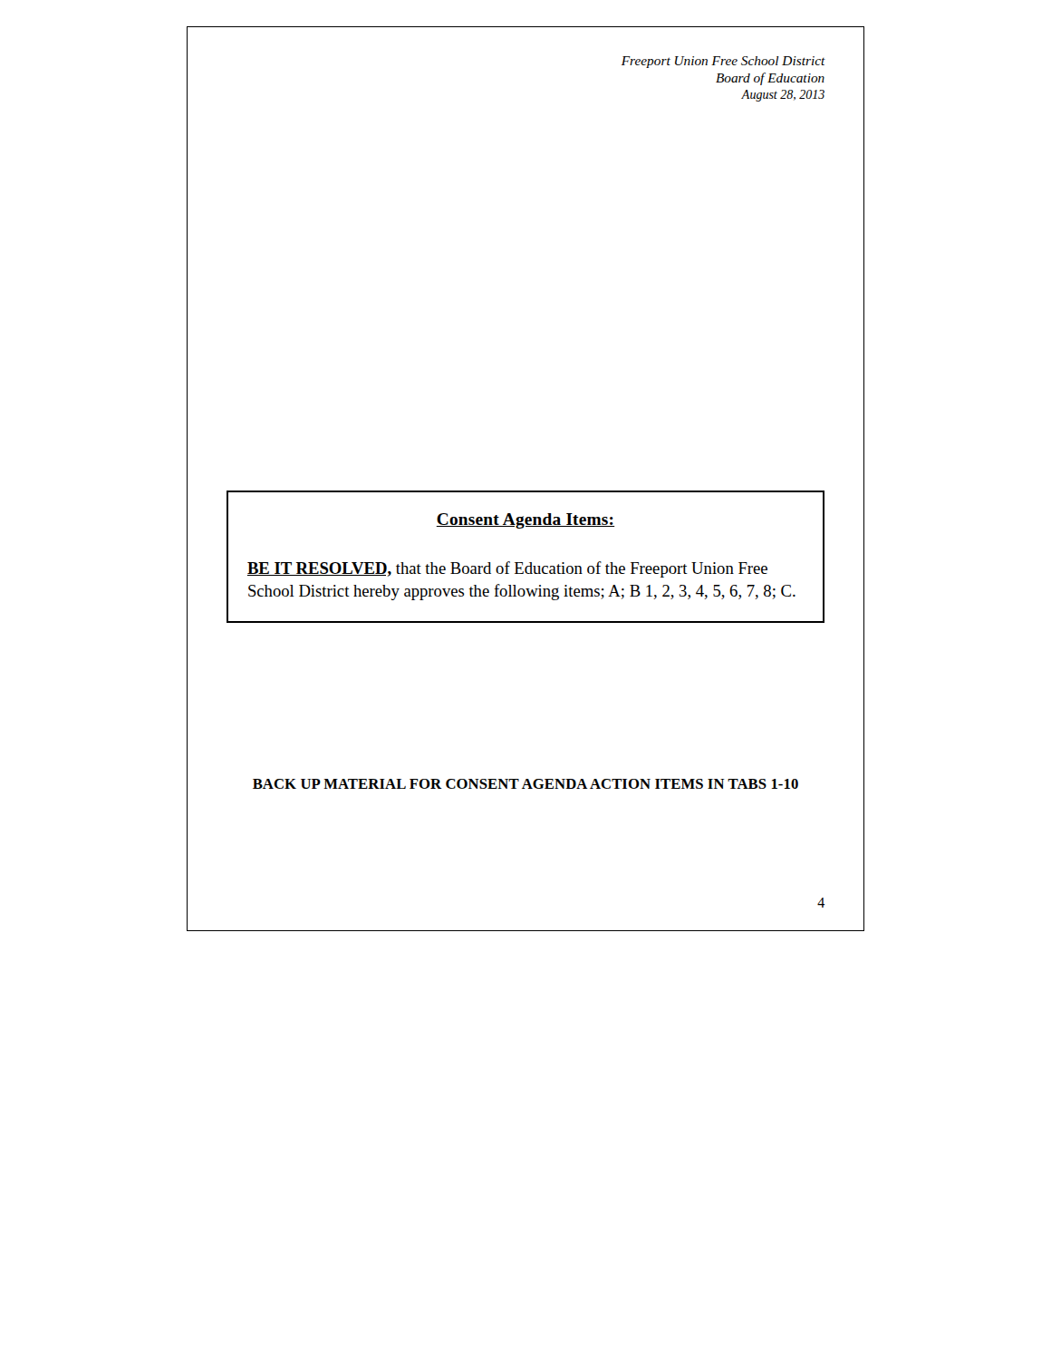Freeport Union Free School District
Board of Education
August 28, 2013
Consent Agenda Items:
BE IT RESOLVED, that the Board of Education of the Freeport Union Free School District hereby approves the following items; A; B 1, 2, 3, 4, 5, 6, 7, 8; C.
BACK UP MATERIAL FOR CONSENT AGENDA ACTION ITEMS IN TABS 1-10
4